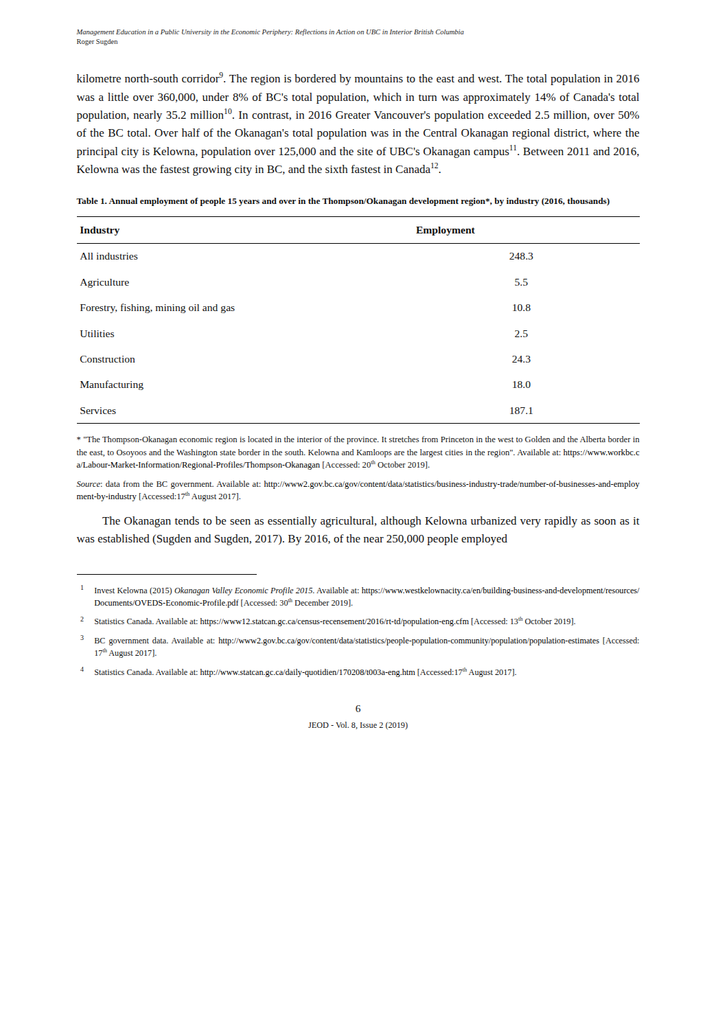Management Education in a Public University in the Economic Periphery: Reflections in Action on UBC in Interior British Columbia Roger Sugden
kilometre north-south corridor9. The region is bordered by mountains to the east and west. The total population in 2016 was a little over 360,000, under 8% of BC's total population, which in turn was approximately 14% of Canada's total population, nearly 35.2 million10. In contrast, in 2016 Greater Vancouver's population exceeded 2.5 million, over 50% of the BC total. Over half of the Okanagan's total population was in the Central Okanagan regional district, where the principal city is Kelowna, population over 125,000 and the site of UBC's Okanagan campus11. Between 2011 and 2016, Kelowna was the fastest growing city in BC, and the sixth fastest in Canada12.
Table 1. Annual employment of people 15 years and over in the Thompson/Okanagan development region*, by industry (2016, thousands)
| Industry | Employment |
| --- | --- |
| All industries | 248.3 |
| Agriculture | 5.5 |
| Forestry, fishing, mining oil and gas | 10.8 |
| Utilities | 2.5 |
| Construction | 24.3 |
| Manufacturing | 18.0 |
| Services | 187.1 |
* "The Thompson-Okanagan economic region is located in the interior of the province. It stretches from Princeton in the west to Golden and the Alberta border in the east, to Osoyoos and the Washington state border in the south. Kelowna and Kamloops are the largest cities in the region". Available at: https://www.workbc.ca/Labour-Market-Information/Regional-Profiles/Thompson-Okanagan [Accessed: 20th October 2019].
Source: data from the BC government. Available at: http://www2.gov.bc.ca/gov/content/data/statistics/business-industry-trade/number-of-businesses-and-employment-by-industry [Accessed:17th August 2017].
The Okanagan tends to be seen as essentially agricultural, although Kelowna urbanized very rapidly as soon as it was established (Sugden and Sugden, 2017). By 2016, of the near 250,000 people employed
Invest Kelowna (2015) Okanagan Valley Economic Profile 2015. Available at: https://www.westkelownacity.ca/en/building-business-and-development/resources/Documents/OVEDS-Economic-Profile.pdf [Accessed: 30th December 2019].
Statistics Canada. Available at: https://www12.statcan.gc.ca/census-recensement/2016/rt-td/population-eng.cfm [Accessed: 13th October 2019].
BC government data. Available at: http://www2.gov.bc.ca/gov/content/data/statistics/people-population-community/population/population-estimates [Accessed: 17th August 2017].
Statistics Canada. Available at: http://www.statcan.gc.ca/daily-quotidien/170208/t003a-eng.htm [Accessed:17th August 2017].
6 JEOD - Vol. 8, Issue 2 (2019)